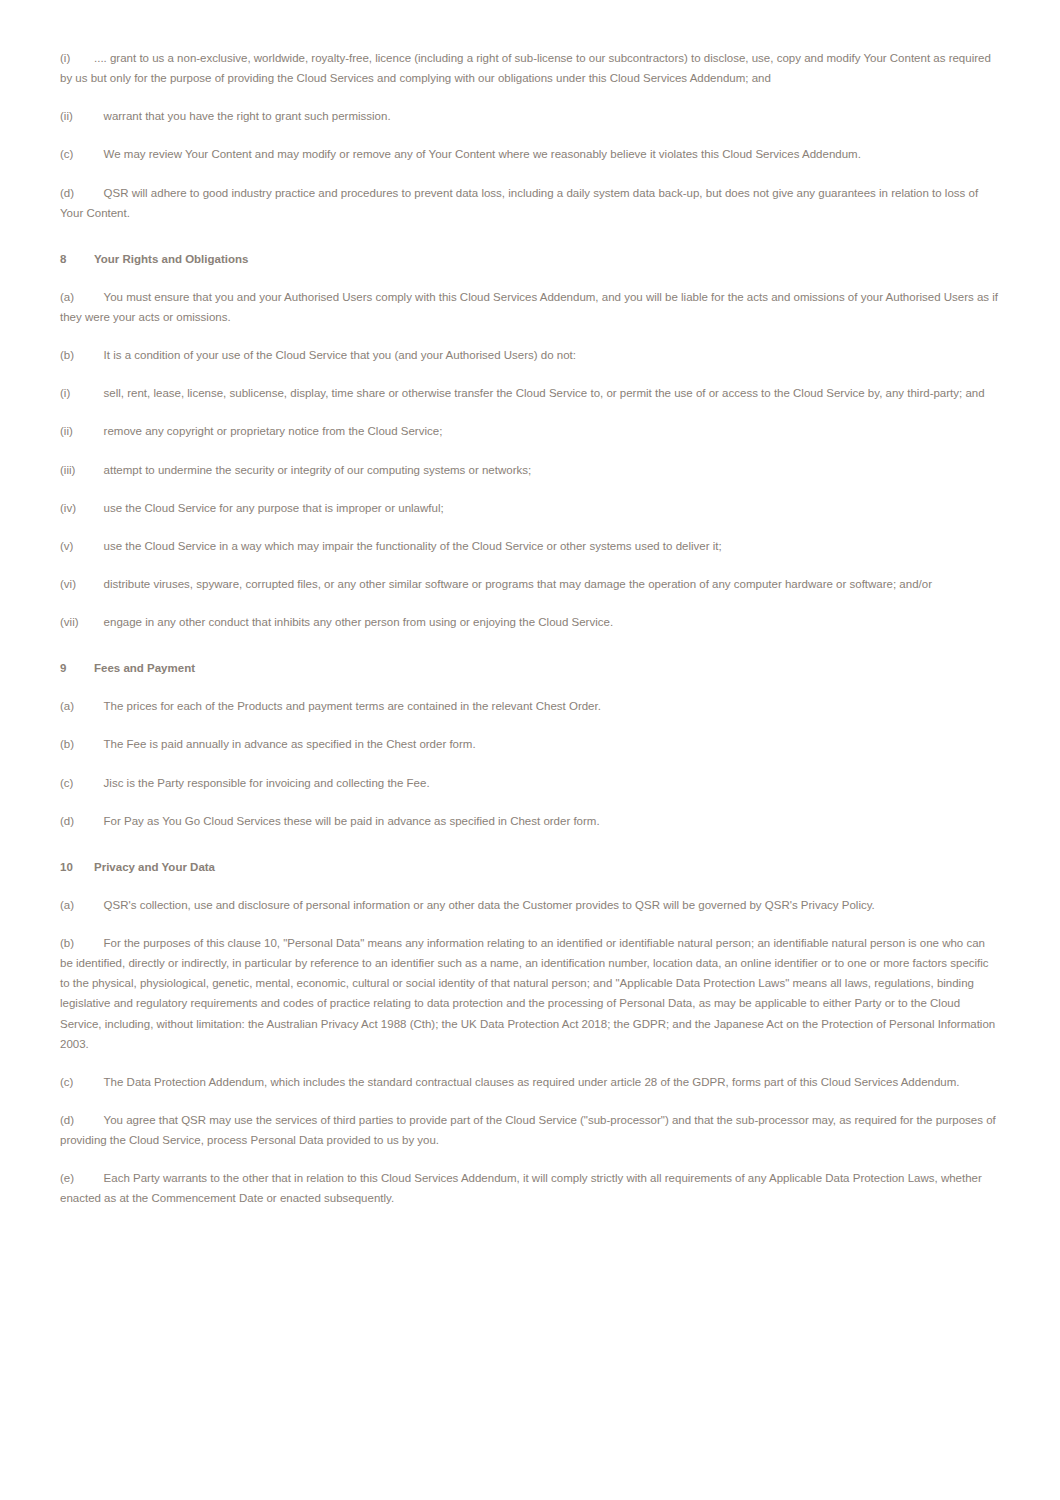(i).... grant to us a non-exclusive, worldwide, royalty-free, licence (including a right of sub-license to our subcontractors) to disclose, use, copy and modify Your Content as required by us but only for the purpose of providing the Cloud Services and complying with our obligations under this Cloud Services Addendum; and
(ii) warrant that you have the right to grant such permission.
(c) We may review Your Content and may modify or remove any of Your Content where we reasonably believe it violates this Cloud Services Addendum.
(d) QSR will adhere to good industry practice and procedures to prevent data loss, including a daily system data back-up, but does not give any guarantees in relation to loss of Your Content.
8 Your Rights and Obligations
(a) You must ensure that you and your Authorised Users comply with this Cloud Services Addendum, and you will be liable for the acts and omissions of your Authorised Users as if they were your acts or omissions.
(b) It is a condition of your use of the Cloud Service that you (and your Authorised Users) do not:
(i) sell, rent, lease, license, sublicense, display, time share or otherwise transfer the Cloud Service to, or permit the use of or access to the Cloud Service by, any third-party; and
(ii) remove any copyright or proprietary notice from the Cloud Service;
(iii) attempt to undermine the security or integrity of our computing systems or networks;
(iv) use the Cloud Service for any purpose that is improper or unlawful;
(v) use the Cloud Service in a way which may impair the functionality of the Cloud Service or other systems used to deliver it;
(vi) distribute viruses, spyware, corrupted files, or any other similar software or programs that may damage the operation of any computer hardware or software; and/or
(vii) engage in any other conduct that inhibits any other person from using or enjoying the Cloud Service.
9 Fees and Payment
(a) The prices for each of the Products and payment terms are contained in the relevant Chest Order.
(b) The Fee is paid annually in advance as specified in the Chest order form.
(c) Jisc is the Party responsible for invoicing and collecting the Fee.
(d) For Pay as You Go Cloud Services these will be paid in advance as specified in Chest order form.
10 Privacy and Your Data
(a) QSR's collection, use and disclosure of personal information or any other data the Customer provides to QSR will be governed by QSR's Privacy Policy.
(b) For the purposes of this clause 10, "Personal Data" means any information relating to an identified or identifiable natural person; an identifiable natural person is one who can be identified, directly or indirectly, in particular by reference to an identifier such as a name, an identification number, location data, an online identifier or to one or more factors specific to the physical, physiological, genetic, mental, economic, cultural or social identity of that natural person; and "Applicable Data Protection Laws" means all laws, regulations, binding legislative and regulatory requirements and codes of practice relating to data protection and the processing of Personal Data, as may be applicable to either Party or to the Cloud Service, including, without limitation: the Australian Privacy Act 1988 (Cth); the UK Data Protection Act 2018; the GDPR; and the Japanese Act on the Protection of Personal Information 2003.
(c) The Data Protection Addendum, which includes the standard contractual clauses as required under article 28 of the GDPR, forms part of this Cloud Services Addendum.
(d) You agree that QSR may use the services of third parties to provide part of the Cloud Service ("sub-processor") and that the sub-processor may, as required for the purposes of providing the Cloud Service, process Personal Data provided to us by you.
(e) Each Party warrants to the other that in relation to this Cloud Services Addendum, it will comply strictly with all requirements of any Applicable Data Protection Laws, whether enacted as at the Commencement Date or enacted subsequently.